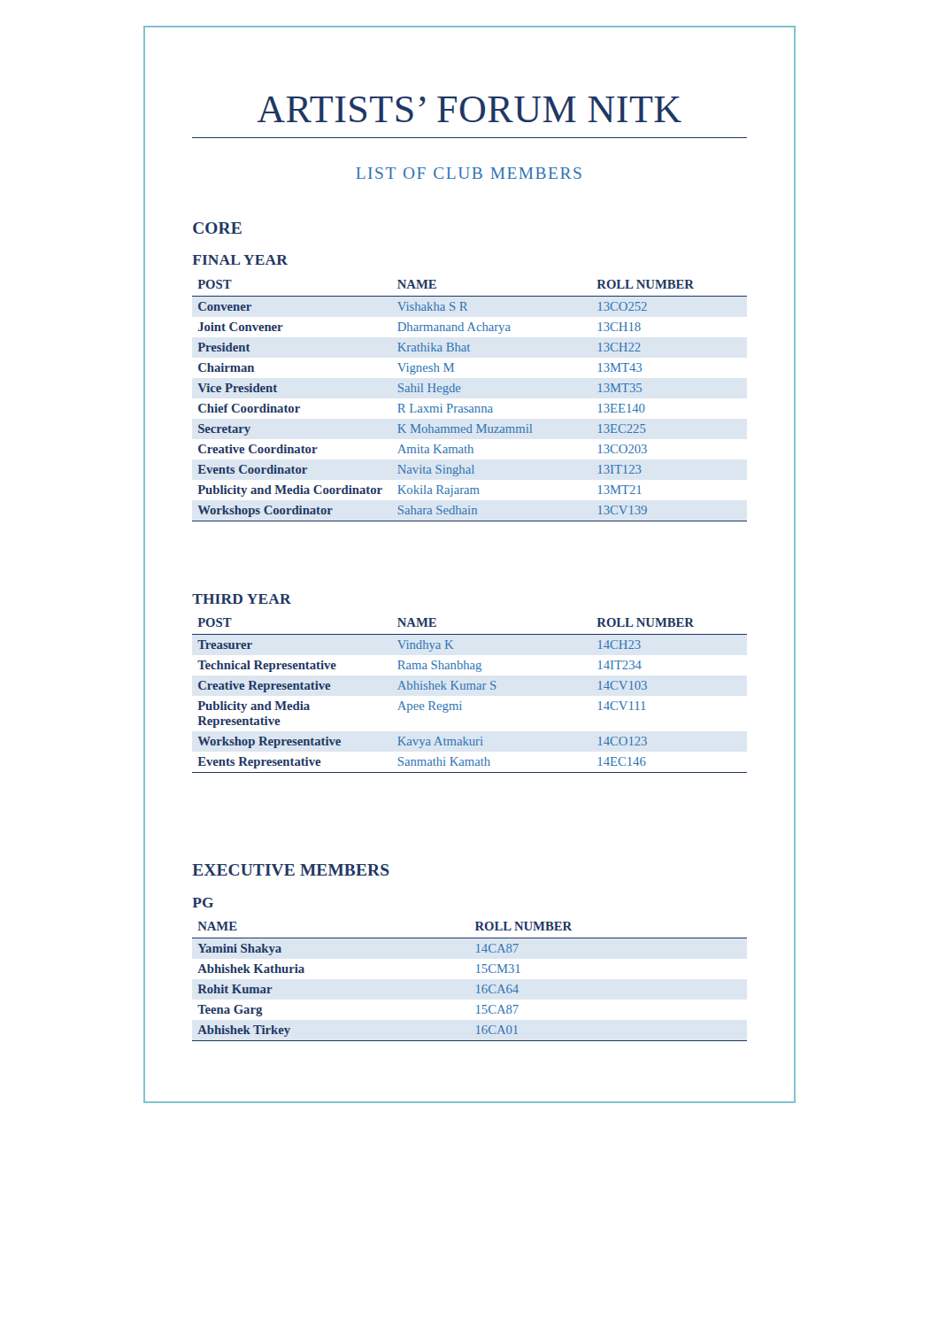ARTISTS’ FORUM NITK
LIST OF CLUB MEMBERS
CORE
FINAL YEAR
| POST | NAME | ROLL NUMBER |
| --- | --- | --- |
| Convener | Vishakha S R | 13CO252 |
| Joint Convener | Dharmanand Acharya | 13CH18 |
| President | Krathika Bhat | 13CH22 |
| Chairman | Vignesh M | 13MT43 |
| Vice President | Sahil Hegde | 13MT35 |
| Chief Coordinator | R Laxmi Prasanna | 13EE140 |
| Secretary | K Mohammed Muzammil | 13EC225 |
| Creative Coordinator | Amita Kamath | 13CO203 |
| Events Coordinator | Navita Singhal | 13IT123 |
| Publicity and Media Coordinator | Kokila Rajaram | 13MT21 |
| Workshops Coordinator | Sahara Sedhain | 13CV139 |
THIRD YEAR
| POST | NAME | ROLL NUMBER |
| --- | --- | --- |
| Treasurer | Vindhya K | 14CH23 |
| Technical Representative | Rama Shanbhag | 14IT234 |
| Creative Representative | Abhishek Kumar S | 14CV103 |
| Publicity and Media Representative | Apee Regmi | 14CV111 |
| Workshop Representative | Kavya Atmakuri | 14CO123 |
| Events Representative | Sanmathi Kamath | 14EC146 |
EXECUTIVE MEMBERS
PG
| NAME | ROLL NUMBER |
| --- | --- |
| Yamini Shakya | 14CA87 |
| Abhishek Kathuria | 15CM31 |
| Rohit Kumar | 16CA64 |
| Teena Garg | 15CA87 |
| Abhishek Tirkey | 16CA01 |